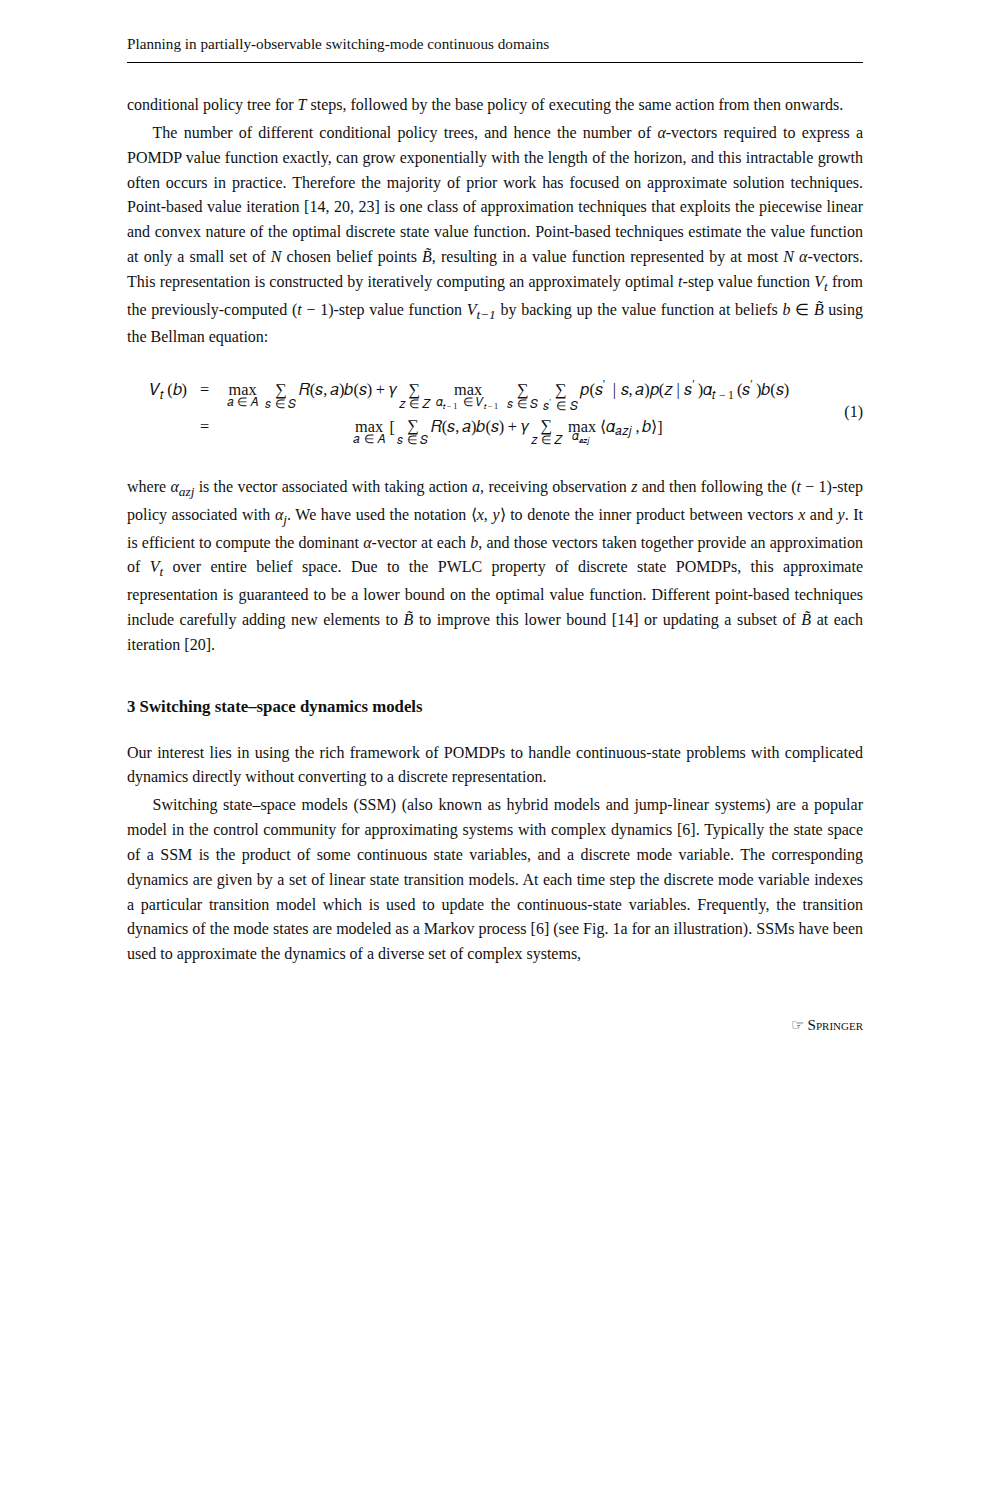Planning in partially-observable switching-mode continuous domains
conditional policy tree for T steps, followed by the base policy of executing the same action from then onwards.
The number of different conditional policy trees, and hence the number of α-vectors required to express a POMDP value function exactly, can grow exponentially with the length of the horizon, and this intractable growth often occurs in practice. Therefore the majority of prior work has focused on approximate solution techniques. Point-based value iteration [14, 20, 23] is one class of approximation techniques that exploits the piecewise linear and convex nature of the optimal discrete state value function. Point-based techniques estimate the value function at only a small set of N chosen belief points B̃, resulting in a value function represented by at most N α-vectors. This representation is constructed by iteratively computing an approximately optimal t-step value function Vt from the previously-computed (t − 1)-step value function Vt−1 by backing up the value function at beliefs b ∈ B̃ using the Bellman equation:
Vt (b) = max a∈A ∑ s∈S R(s,a) b(s) + γ ∑ z∈Z max αt−1∈Vt−1 ∑ s∈S ∑ s′∈S p(s′|s,a) p(z|s′) αt−1 (s′) b(s) = max a∈A [ ∑ s∈S R(s,a) b(s) + γ ∑ z∈Z max αazj ⟨ αazj , b ⟩ ]
(1)
where αazj is the vector associated with taking action a, receiving observation z and then following the (t − 1)-step policy associated with αj. We have used the notation ⟨x, y⟩ to denote the inner product between vectors x and y. It is efficient to compute the dominant α-vector at each b, and those vectors taken together provide an approximation of Vt over entire belief space. Due to the PWLC property of discrete state POMDPs, this approximate representation is guaranteed to be a lower bound on the optimal value function. Different point-based techniques include carefully adding new elements to B̃ to improve this lower bound [14] or updating a subset of B̃ at each iteration [20].
3 Switching state–space dynamics models
Our interest lies in using the rich framework of POMDPs to handle continuous-state problems with complicated dynamics directly without converting to a discrete representation.
Switching state–space models (SSM) (also known as hybrid models and jump-linear systems) are a popular model in the control community for approximating systems with complex dynamics [6]. Typically the state space of a SSM is the product of some continuous state variables, and a discrete mode variable. The corresponding dynamics are given by a set of linear state transition models. At each time step the discrete mode variable indexes a particular transition model which is used to update the continuous-state variables. Frequently, the transition dynamics of the mode states are modeled as a Markov process [6] (see Fig. 1a for an illustration). SSMs have been used to approximate the dynamics of a diverse set of complex systems,
☞ Springer